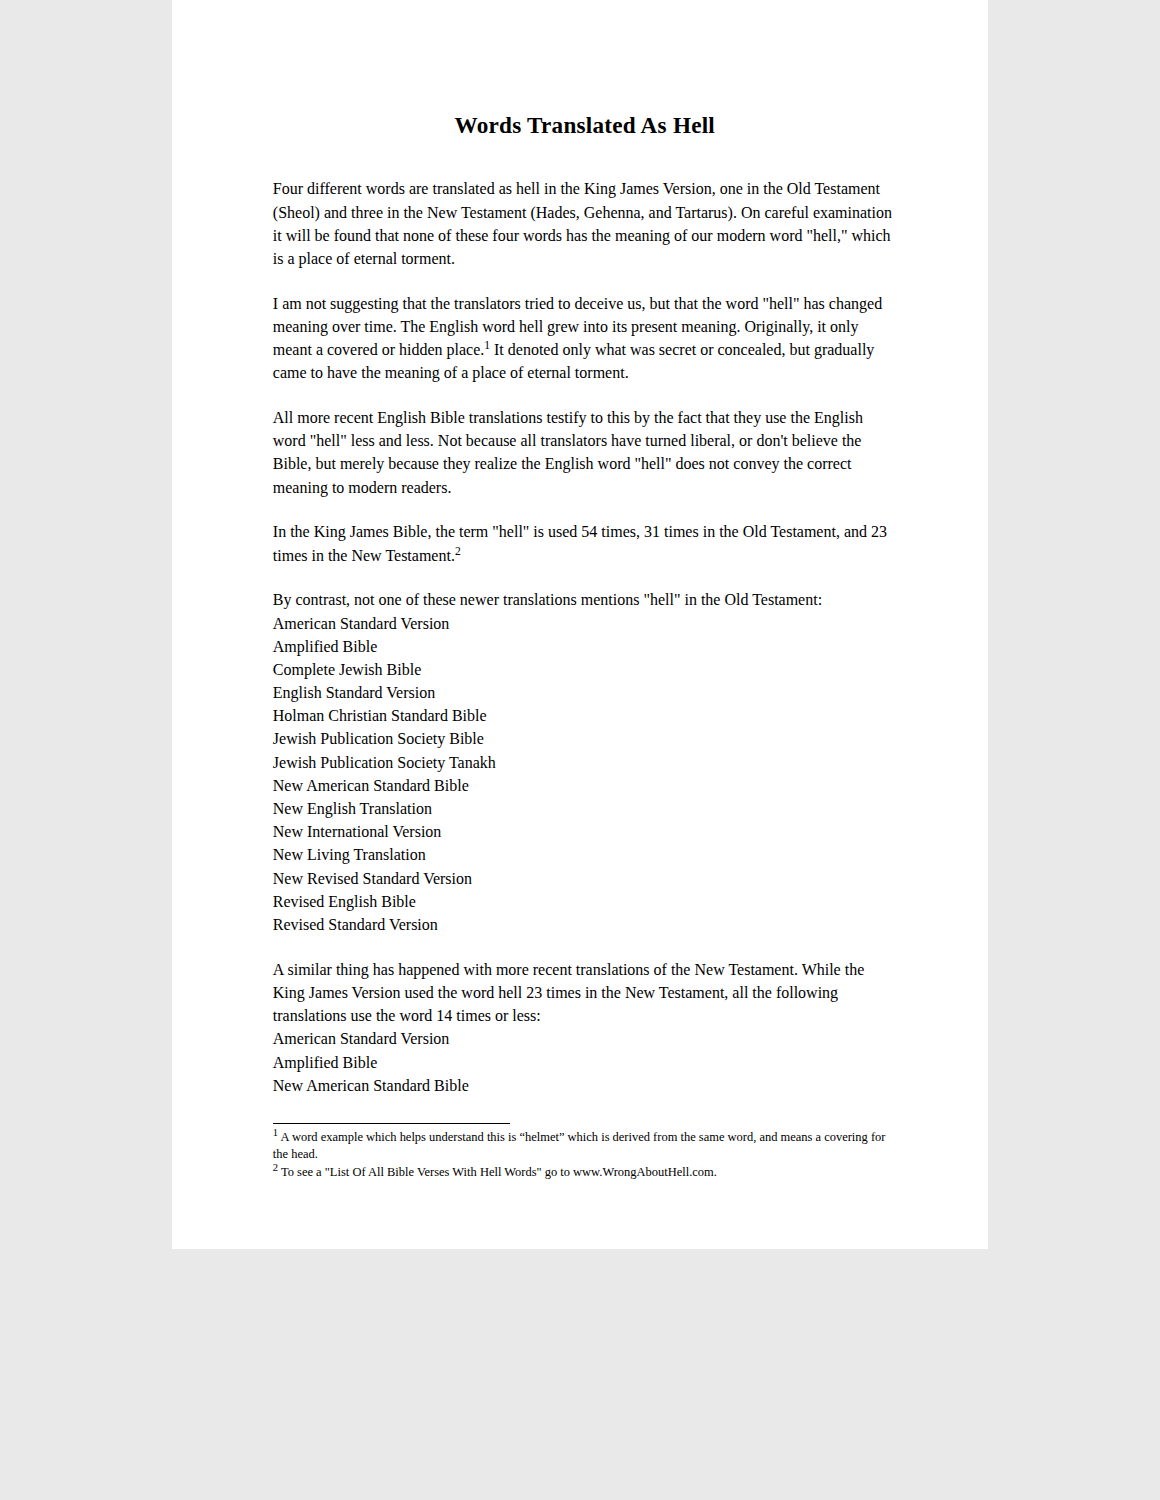Words Translated As Hell
Four different words are translated as hell in the King James Version, one in the Old Testament (Sheol) and three in the New Testament (Hades, Gehenna, and Tartarus). On careful examination it will be found that none of these four words has the meaning of our modern word "hell," which is a place of eternal torment.
I am not suggesting that the translators tried to deceive us, but that the word "hell" has changed meaning over time. The English word hell grew into its present meaning. Originally, it only meant a covered or hidden place.1 It denoted only what was secret or concealed, but gradually came to have the meaning of a place of eternal torment.
All more recent English Bible translations testify to this by the fact that they use the English word "hell" less and less. Not because all translators have turned liberal, or don't believe the Bible, but merely because they realize the English word "hell" does not convey the correct meaning to modern readers.
In the King James Bible, the term "hell" is used 54 times, 31 times in the Old Testament, and 23 times in the New Testament.2
By contrast, not one of these newer translations mentions "hell" in the Old Testament:
American Standard Version
Amplified Bible
Complete Jewish Bible
English Standard Version
Holman Christian Standard Bible
Jewish Publication Society Bible
Jewish Publication Society Tanakh
New American Standard Bible
New English Translation
New International Version
New Living Translation
New Revised Standard Version
Revised English Bible
Revised Standard Version
A similar thing has happened with more recent translations of the New Testament. While the King James Version used the word hell 23 times in the New Testament, all the following translations use the word 14 times or less:
American Standard Version
Amplified Bible
New American Standard Bible
1 A word example which helps understand this is “helmet” which is derived from the same word, and means a covering for the head.
2 To see a "List Of All Bible Verses With Hell Words" go to www.WrongAboutHell.com.